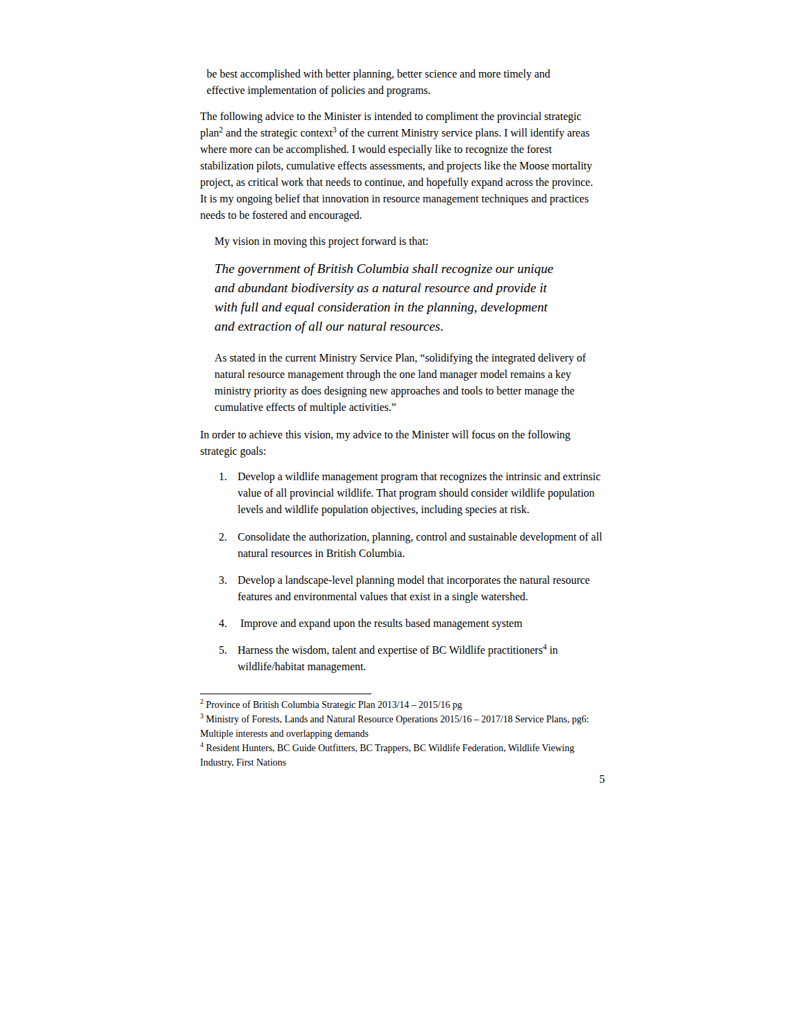be best accomplished with better planning, better science and more timely and effective implementation of policies and programs.
The following advice to the Minister is intended to compliment the provincial strategic plan2 and the strategic context3 of the current Ministry service plans. I will identify areas where more can be accomplished. I would especially like to recognize the forest stabilization pilots, cumulative effects assessments, and projects like the Moose mortality project, as critical work that needs to continue, and hopefully expand across the province. It is my ongoing belief that innovation in resource management techniques and practices needs to be fostered and encouraged.
My vision in moving this project forward is that:
The government of British Columbia shall recognize our unique and abundant biodiversity as a natural resource and provide it with full and equal consideration in the planning, development and extraction of all our natural resources.
As stated in the current Ministry Service Plan, “solidifying the integrated delivery of natural resource management through the one land manager model remains a key ministry priority as does designing new approaches and tools to better manage the cumulative effects of multiple activities.”
In order to achieve this vision, my advice to the Minister will focus on the following strategic goals:
Develop a wildlife management program that recognizes the intrinsic and extrinsic value of all provincial wildlife. That program should consider wildlife population levels and wildlife population objectives, including species at risk.
Consolidate the authorization, planning, control and sustainable development of all natural resources in British Columbia.
Develop a landscape-level planning model that incorporates the natural resource features and environmental values that exist in a single watershed.
Improve and expand upon the results based management system
Harness the wisdom, talent and expertise of BC Wildlife practitioners4 in wildlife/habitat management.
2 Province of British Columbia Strategic Plan 2013/14 – 2015/16 pg
3 Ministry of Forests, Lands and Natural Resource Operations 2015/16 – 2017/18 Service Plans, pg6:
Multiple interests and overlapping demands
4 Resident Hunters, BC Guide Outfitters, BC Trappers, BC Wildlife Federation, Wildlife Viewing
Industry, First Nations
5